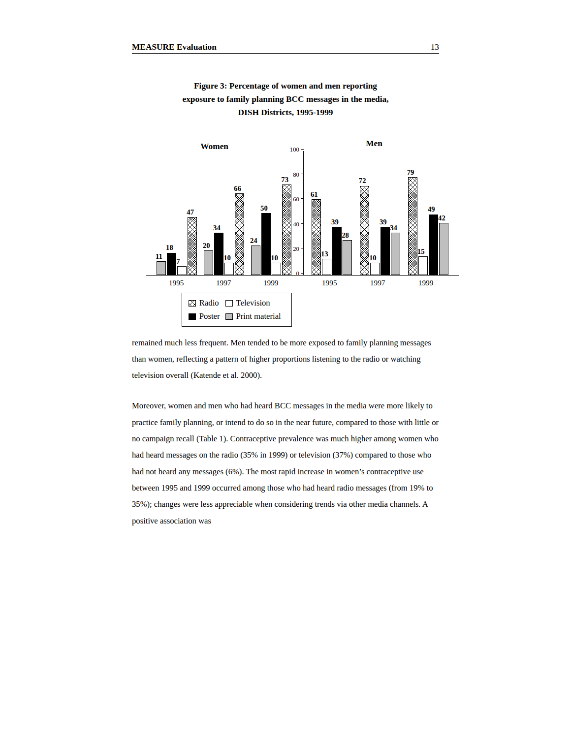MEASURE Evaluation
13
Figure 3: Percentage of women and men reporting
exposure to family planning BCC messages in the media,
DISH Districts, 1995-1999
Women
Men
100
80
60
40
20
0
11
18
7
47
20
34
10
66
24
50
10
73
61
13
39
28
72
10
39
34
79
15
49
42
1995
1997
1999
1995
1997
1999
| Radio | Television |
| Poster | Print material |
remained much less frequent. Men tended to be more exposed to family planning messages than women, reflecting a pattern of higher proportions listening to the radio or watching television overall (Katende et al. 2000).
Moreover, women and men who had heard BCC messages in the media were more likely to practice family planning, or intend to do so in the near future, compared to those with little or no campaign recall (Table 1). Contraceptive prevalence was much higher among women who had heard messages on the radio (35% in 1999) or television (37%) compared to those who had not heard any messages (6%). The most rapid increase in women’s contraceptive use between 1995 and 1999 occurred among those who had heard radio messages (from 19% to 35%); changes were less appreciable when considering trends via other media channels. A positive association was